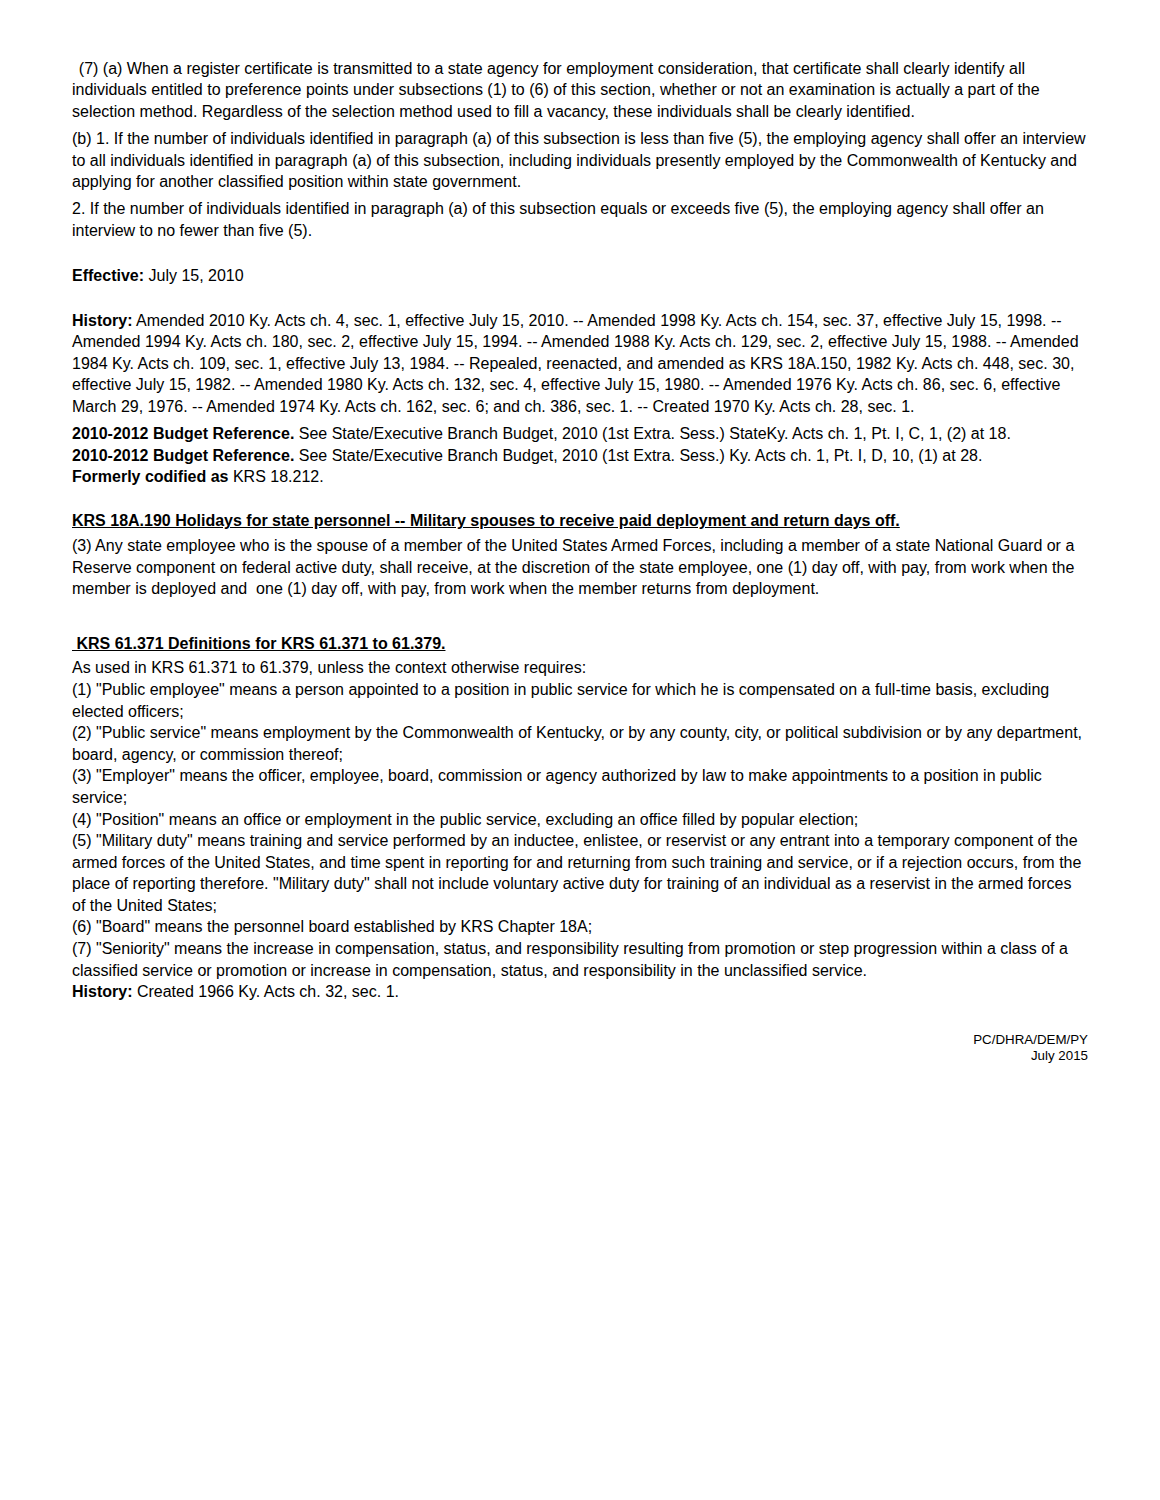(7) (a) When a register certificate is transmitted to a state agency for employment consideration, that certificate shall clearly identify all individuals entitled to preference points under subsections (1) to (6) of this section, whether or not an examination is actually a part of the selection method. Regardless of the selection method used to fill a vacancy, these individuals shall be clearly identified.
(b) 1. If the number of individuals identified in paragraph (a) of this subsection is less than five (5), the employing agency shall offer an interview to all individuals identified in paragraph (a) of this subsection, including individuals presently employed by the Commonwealth of Kentucky and applying for another classified position within state government.
2. If the number of individuals identified in paragraph (a) of this subsection equals or exceeds five (5), the employing agency shall offer an interview to no fewer than five (5).
Effective: July 15, 2010
History: Amended 2010 Ky. Acts ch. 4, sec. 1, effective July 15, 2010. -- Amended 1998 Ky. Acts ch. 154, sec. 37, effective July 15, 1998. -- Amended 1994 Ky. Acts ch. 180, sec. 2, effective July 15, 1994. -- Amended 1988 Ky. Acts ch. 129, sec. 2, effective July 15, 1988. -- Amended 1984 Ky. Acts ch. 109, sec. 1, effective July 13, 1984. -- Repealed, reenacted, and amended as KRS 18A.150, 1982 Ky. Acts ch. 448, sec. 30, effective July 15, 1982. -- Amended 1980 Ky. Acts ch. 132, sec. 4, effective July 15, 1980. -- Amended 1976 Ky. Acts ch. 86, sec. 6, effective March 29, 1976. -- Amended 1974 Ky. Acts ch. 162, sec. 6; and ch. 386, sec. 1. -- Created 1970 Ky. Acts ch. 28, sec. 1.
2010-2012 Budget Reference. See State/Executive Branch Budget, 2010 (1st Extra. Sess.) StateKy. Acts ch. 1, Pt. I, C, 1, (2) at 18.
2010-2012 Budget Reference. See State/Executive Branch Budget, 2010 (1st Extra. Sess.) Ky. Acts ch. 1, Pt. I, D, 10, (1) at 28.
Formerly codified as KRS 18.212.
KRS 18A.190 Holidays for state personnel -- Military spouses to receive paid deployment and return days off.
(3) Any state employee who is the spouse of a member of the United States Armed Forces, including a member of a state National Guard or a Reserve component on federal active duty, shall receive, at the discretion of the state employee, one (1) day off, with pay, from work when the member is deployed and one (1) day off, with pay, from work when the member returns from deployment.
KRS 61.371 Definitions for KRS 61.371 to 61.379.
As used in KRS 61.371 to 61.379, unless the context otherwise requires:
(1) "Public employee" means a person appointed to a position in public service for which he is compensated on a full-time basis, excluding elected officers;
(2) "Public service" means employment by the Commonwealth of Kentucky, or by any county, city, or political subdivision or by any department, board, agency, or commission thereof;
(3) "Employer" means the officer, employee, board, commission or agency authorized by law to make appointments to a position in public service;
(4) "Position" means an office or employment in the public service, excluding an office filled by popular election;
(5) "Military duty" means training and service performed by an inductee, enlistee, or reservist or any entrant into a temporary component of the armed forces of the United States, and time spent in reporting for and returning from such training and service, or if a rejection occurs, from the place of reporting therefore. "Military duty" shall not include voluntary active duty for training of an individual as a reservist in the armed forces of the United States;
(6) "Board" means the personnel board established by KRS Chapter 18A;
(7) "Seniority" means the increase in compensation, status, and responsibility resulting from promotion or step progression within a class of a classified service or promotion or increase in compensation, status, and responsibility in the unclassified service.
History: Created 1966 Ky. Acts ch. 32, sec. 1.
PC/DHRA/DEM/PY
July 2015